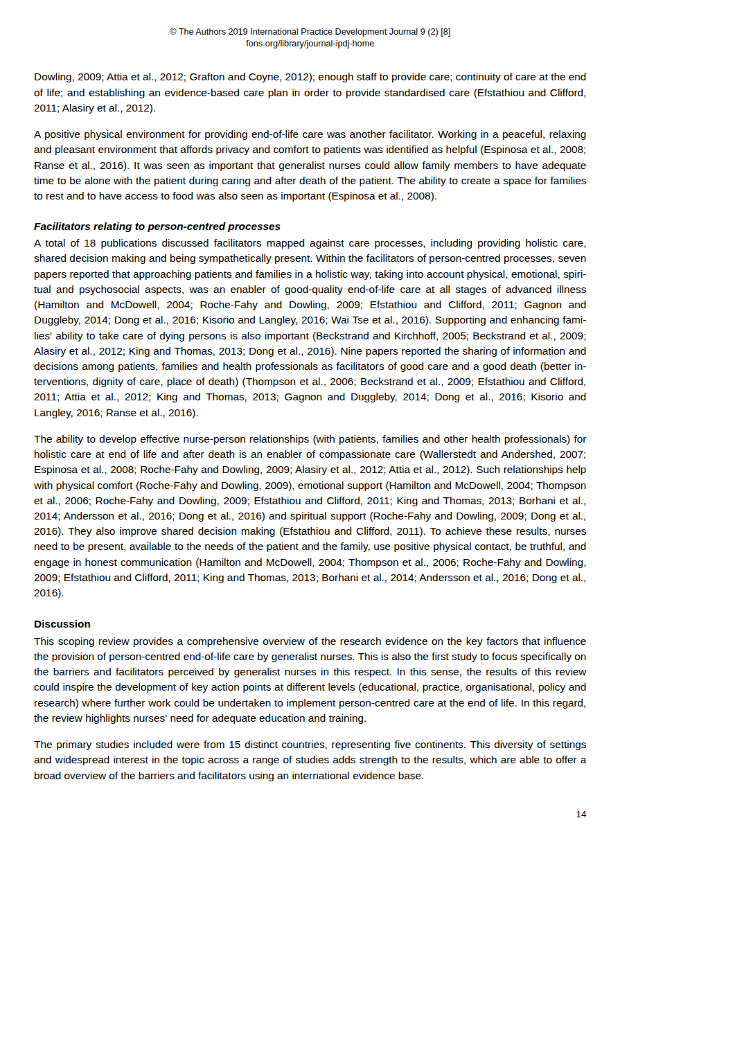© The Authors 2019 International Practice Development Journal 9 (2) [8]
fons.org/library/journal-ipdj-home
Dowling, 2009; Attia et al., 2012; Grafton and Coyne, 2012); enough staff to provide care; continuity of care at the end of life; and establishing an evidence-based care plan in order to provide standardised care (Efstathiou and Clifford, 2011; Alasiry et al., 2012).
A positive physical environment for providing end-of-life care was another facilitator. Working in a peaceful, relaxing and pleasant environment that affords privacy and comfort to patients was identified as helpful (Espinosa et al., 2008; Ranse et al., 2016). It was seen as important that generalist nurses could allow family members to have adequate time to be alone with the patient during caring and after death of the patient. The ability to create a space for families to rest and to have access to food was also seen as important (Espinosa et al., 2008).
Facilitators relating to person-centred processes
A total of 18 publications discussed facilitators mapped against care processes, including providing holistic care, shared decision making and being sympathetically present. Within the facilitators of person-centred processes, seven papers reported that approaching patients and families in a holistic way, taking into account physical, emotional, spiritual and psychosocial aspects, was an enabler of good-quality end-of-life care at all stages of advanced illness (Hamilton and McDowell, 2004; Roche-Fahy and Dowling, 2009; Efstathiou and Clifford, 2011; Gagnon and Duggleby, 2014; Dong et al., 2016; Kisorio and Langley, 2016; Wai Tse et al., 2016). Supporting and enhancing families' ability to take care of dying persons is also important (Beckstrand and Kirchhoff, 2005; Beckstrand et al., 2009; Alasiry et al., 2012; King and Thomas, 2013; Dong et al., 2016). Nine papers reported the sharing of information and decisions among patients, families and health professionals as facilitators of good care and a good death (better interventions, dignity of care, place of death) (Thompson et al., 2006; Beckstrand et al., 2009; Efstathiou and Clifford, 2011; Attia et al., 2012; King and Thomas, 2013; Gagnon and Duggleby, 2014; Dong et al., 2016; Kisorio and Langley, 2016; Ranse et al., 2016).
The ability to develop effective nurse-person relationships (with patients, families and other health professionals) for holistic care at end of life and after death is an enabler of compassionate care (Wallerstedt and Andershed, 2007; Espinosa et al., 2008; Roche-Fahy and Dowling, 2009; Alasiry et al., 2012; Attia et al., 2012). Such relationships help with physical comfort (Roche-Fahy and Dowling, 2009), emotional support (Hamilton and McDowell, 2004; Thompson et al., 2006; Roche-Fahy and Dowling, 2009; Efstathiou and Clifford, 2011; King and Thomas, 2013; Borhani et al., 2014; Andersson et al., 2016; Dong et al., 2016) and spiritual support (Roche-Fahy and Dowling, 2009; Dong et al., 2016). They also improve shared decision making (Efstathiou and Clifford, 2011). To achieve these results, nurses need to be present, available to the needs of the patient and the family, use positive physical contact, be truthful, and engage in honest communication (Hamilton and McDowell, 2004; Thompson et al., 2006; Roche-Fahy and Dowling, 2009; Efstathiou and Clifford, 2011; King and Thomas, 2013; Borhani et al., 2014; Andersson et al., 2016; Dong et al., 2016).
Discussion
This scoping review provides a comprehensive overview of the research evidence on the key factors that influence the provision of person-centred end-of-life care by generalist nurses. This is also the first study to focus specifically on the barriers and facilitators perceived by generalist nurses in this respect. In this sense, the results of this review could inspire the development of key action points at different levels (educational, practice, organisational, policy and research) where further work could be undertaken to implement person-centred care at the end of life. In this regard, the review highlights nurses' need for adequate education and training.
The primary studies included were from 15 distinct countries, representing five continents. This diversity of settings and widespread interest in the topic across a range of studies adds strength to the results, which are able to offer a broad overview of the barriers and facilitators using an international evidence base.
14